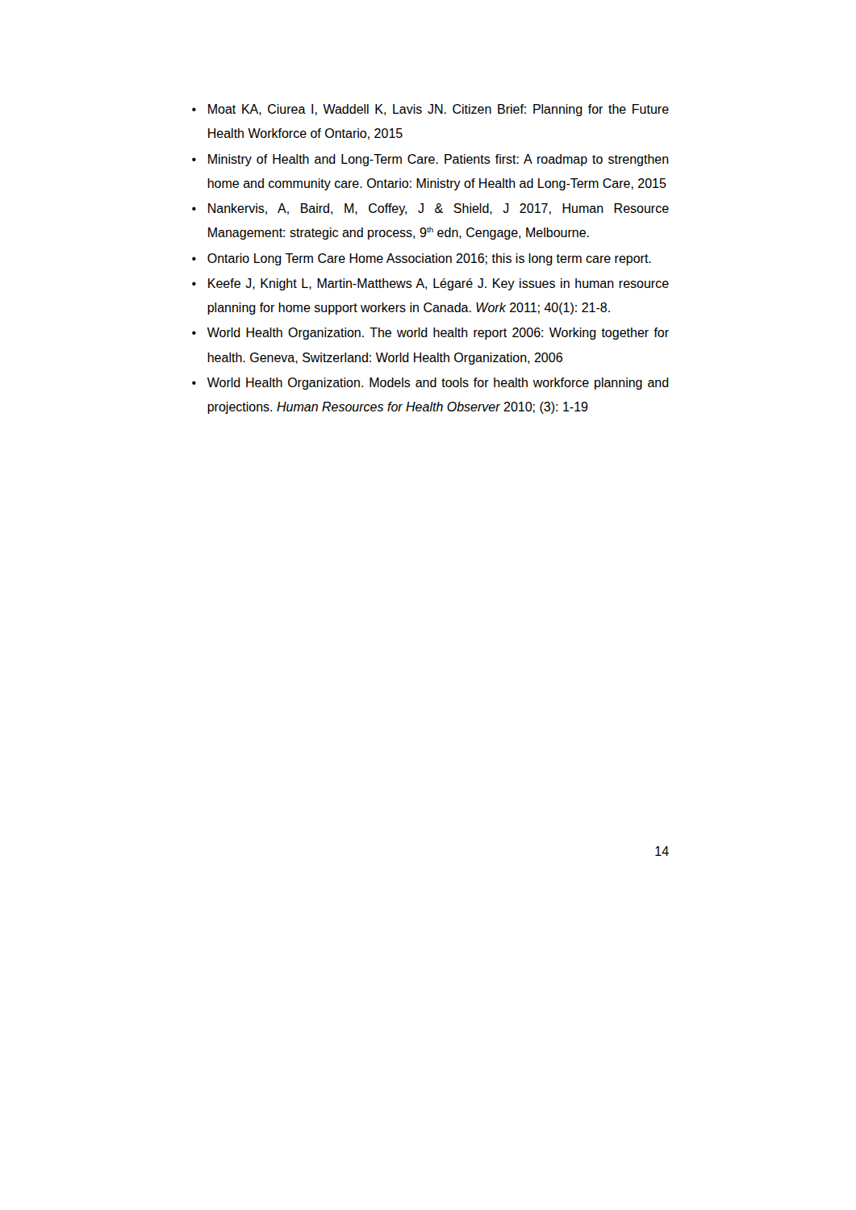Moat KA, Ciurea I, Waddell K, Lavis JN. Citizen Brief: Planning for the Future Health Workforce of Ontario, 2015
Ministry of Health and Long-Term Care. Patients first: A roadmap to strengthen home and community care. Ontario: Ministry of Health ad Long-Term Care, 2015
Nankervis, A, Baird, M, Coffey, J & Shield, J 2017, Human Resource Management: strategic and process, 9th edn, Cengage, Melbourne.
Ontario Long Term Care Home Association 2016; this is long term care report.
Keefe J, Knight L, Martin-Matthews A, Légaré J. Key issues in human resource planning for home support workers in Canada. Work 2011; 40(1): 21-8.
World Health Organization. The world health report 2006: Working together for health. Geneva, Switzerland: World Health Organization, 2006
World Health Organization. Models and tools for health workforce planning and projections. Human Resources for Health Observer 2010; (3): 1-19
14